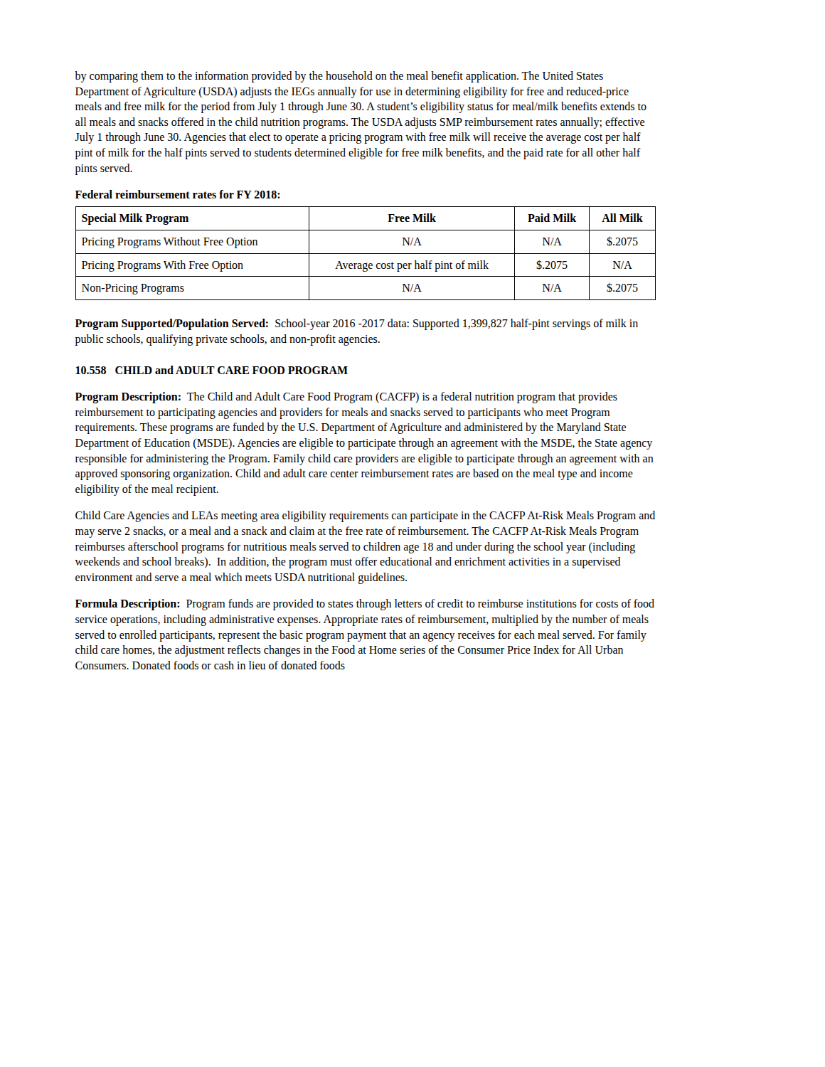by comparing them to the information provided by the household on the meal benefit application. The United States Department of Agriculture (USDA) adjusts the IEGs annually for use in determining eligibility for free and reduced-price meals and free milk for the period from July 1 through June 30. A student’s eligibility status for meal/milk benefits extends to all meals and snacks offered in the child nutrition programs. The USDA adjusts SMP reimbursement rates annually; effective July 1 through June 30. Agencies that elect to operate a pricing program with free milk will receive the average cost per half pint of milk for the half pints served to students determined eligible for free milk benefits, and the paid rate for all other half pints served.
Federal reimbursement rates for FY 2018:
| Special Milk Program | Free Milk | Paid Milk | All Milk |
| --- | --- | --- | --- |
| Pricing Programs Without Free Option | N/A | N/A | $.2075 |
| Pricing Programs With Free Option | Average cost per half pint of milk | $.2075 | N/A |
| Non-Pricing Programs | N/A | N/A | $.2075 |
Program Supported/Population Served: School-year 2016 -2017 data: Supported 1,399,827 half-pint servings of milk in public schools, qualifying private schools, and non-profit agencies.
10.558 CHILD and ADULT CARE FOOD PROGRAM
Program Description: The Child and Adult Care Food Program (CACFP) is a federal nutrition program that provides reimbursement to participating agencies and providers for meals and snacks served to participants who meet Program requirements. These programs are funded by the U.S. Department of Agriculture and administered by the Maryland State Department of Education (MSDE). Agencies are eligible to participate through an agreement with the MSDE, the State agency responsible for administering the Program. Family child care providers are eligible to participate through an agreement with an approved sponsoring organization. Child and adult care center reimbursement rates are based on the meal type and income eligibility of the meal recipient.
Child Care Agencies and LEAs meeting area eligibility requirements can participate in the CACFP At-Risk Meals Program and may serve 2 snacks, or a meal and a snack and claim at the free rate of reimbursement. The CACFP At-Risk Meals Program reimburses afterschool programs for nutritious meals served to children age 18 and under during the school year (including weekends and school breaks). In addition, the program must offer educational and enrichment activities in a supervised environment and serve a meal which meets USDA nutritional guidelines.
Formula Description: Program funds are provided to states through letters of credit to reimburse institutions for costs of food service operations, including administrative expenses. Appropriate rates of reimbursement, multiplied by the number of meals served to enrolled participants, represent the basic program payment that an agency receives for each meal served. For family child care homes, the adjustment reflects changes in the Food at Home series of the Consumer Price Index for All Urban Consumers. Donated foods or cash in lieu of donated foods